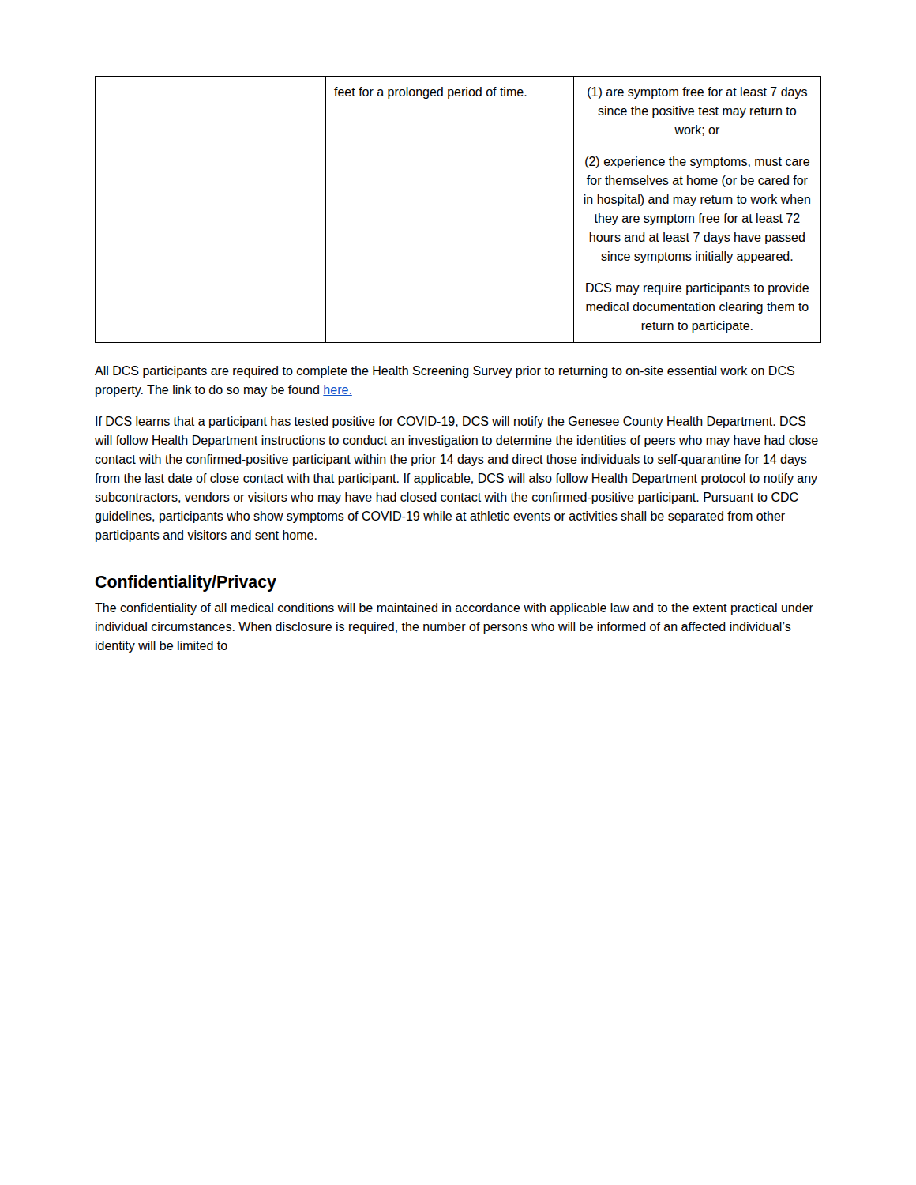| | feet for a prolonged period of time. | (1) are symptom free for at least 7 days since the positive test may return to work; or (2) experience the symptoms, must care for themselves at home (or be cared for in hospital) and may return to work when they are symptom free for at least 72 hours and at least 7 days have passed since symptoms initially appeared. DCS may require participants to provide medical documentation clearing them to return to participate. |
All DCS participants are required to complete the Health Screening Survey prior to returning to on-site essential work on DCS property. The link to do so may be found here.
If DCS learns that a participant has tested positive for COVID-19, DCS will notify the Genesee County Health Department. DCS will follow Health Department instructions to conduct an investigation to determine the identities of peers who may have had close contact with the confirmed-positive participant within the prior 14 days and direct those individuals to self-quarantine for 14 days from the last date of close contact with that participant. If applicable, DCS will also follow Health Department protocol to notify any subcontractors, vendors or visitors who may have had closed contact with the confirmed-positive participant. Pursuant to CDC guidelines, participants who show symptoms of COVID-19 while at athletic events or activities shall be separated from other participants and visitors and sent home.
Confidentiality/Privacy
The confidentiality of all medical conditions will be maintained in accordance with applicable law and to the extent practical under individual circumstances. When disclosure is required, the number of persons who will be informed of an affected individual’s identity will be limited to